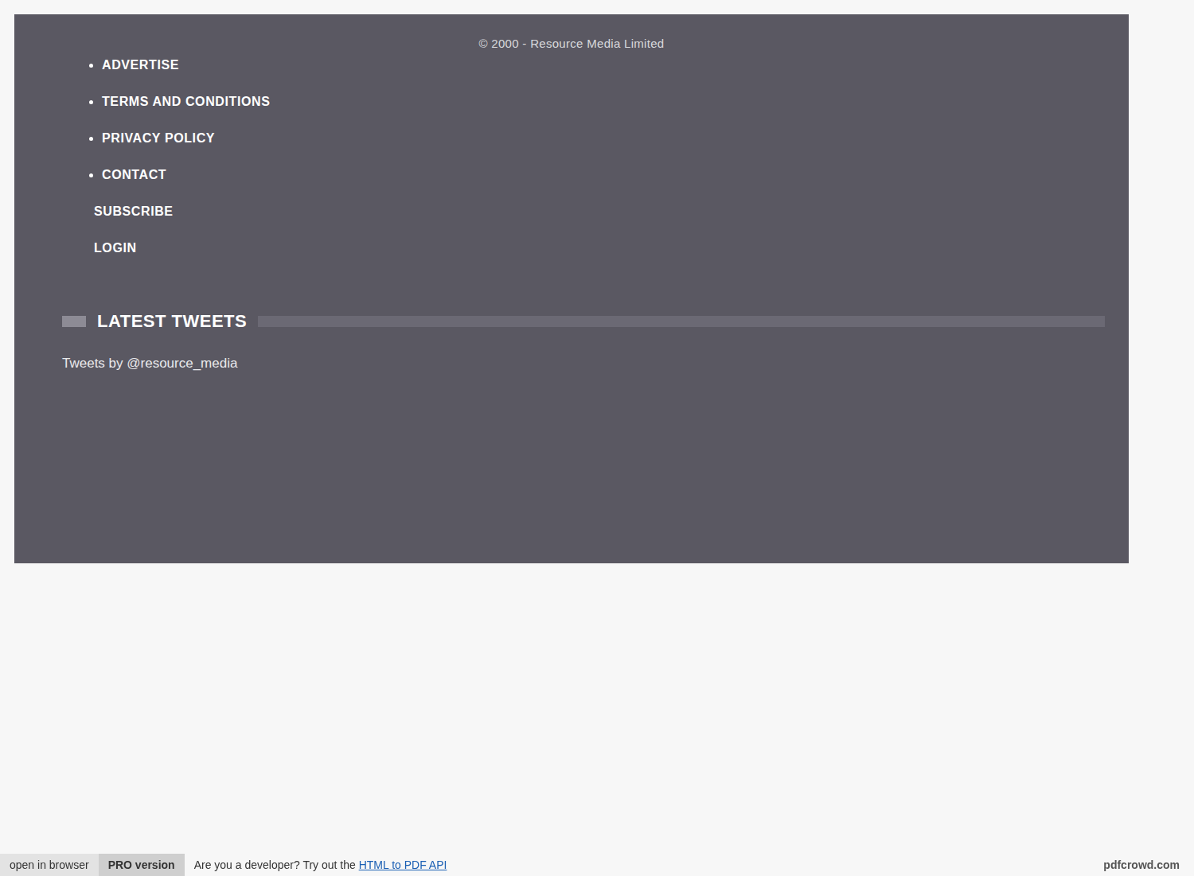© 2000 - Resource Media Limited
ADVERTISE
TERMS AND CONDITIONS
PRIVACY POLICY
CONTACT
SUBSCRIBE LOGIN
LATEST TWEETS
Tweets by @resource_media
open in browser PRO version Are you a developer? Try out the HTML to PDF API pdfcrowd.com